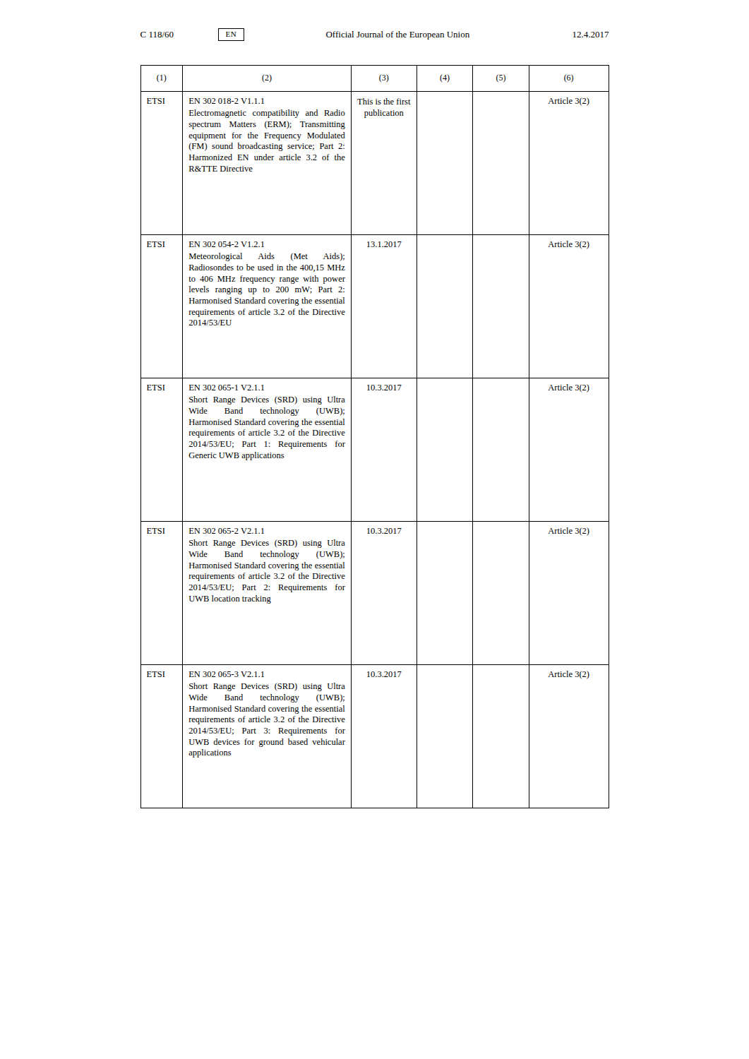C 118/60
EN
Official Journal of the European Union
12.4.2017
| (1) | (2) | (3) | (4) | (5) | (6) |
| --- | --- | --- | --- | --- | --- |
| ETSI | EN 302 018-2 V1.1.1 Electromagnetic compatibility and Radio spectrum Matters (ERM); Transmitting equipment for the Frequency Modulated (FM) sound broadcasting service; Part 2: Harmonized EN under article 3.2 of the R&TTE Directive | This is the first publication | | | Article 3(2) |
| ETSI | EN 302 054-2 V1.2.1 Meteorological Aids (Met Aids); Radiosondes to be used in the 400,15 MHz to 406 MHz frequency range with power levels ranging up to 200 mW; Part 2: Harmonised Standard covering the essential requirements of article 3.2 of the Directive 2014/53/EU | 13.1.2017 | | | Article 3(2) |
| ETSI | EN 302 065-1 V2.1.1 Short Range Devices (SRD) using Ultra Wide Band technology (UWB); Harmonised Standard covering the essential requirements of article 3.2 of the Directive 2014/53/EU; Part 1: Requirements for Generic UWB applications | 10.3.2017 | | | Article 3(2) |
| ETSI | EN 302 065-2 V2.1.1 Short Range Devices (SRD) using Ultra Wide Band technology (UWB); Harmonised Standard covering the essential requirements of article 3.2 of the Directive 2014/53/EU; Part 2: Requirements for UWB location tracking | 10.3.2017 | | | Article 3(2) |
| ETSI | EN 302 065-3 V2.1.1 Short Range Devices (SRD) using Ultra Wide Band technology (UWB); Harmonised Standard covering the essential requirements of article 3.2 of the Directive 2014/53/EU; Part 3: Requirements for UWB devices for ground based vehicular applications | 10.3.2017 | | | Article 3(2) |